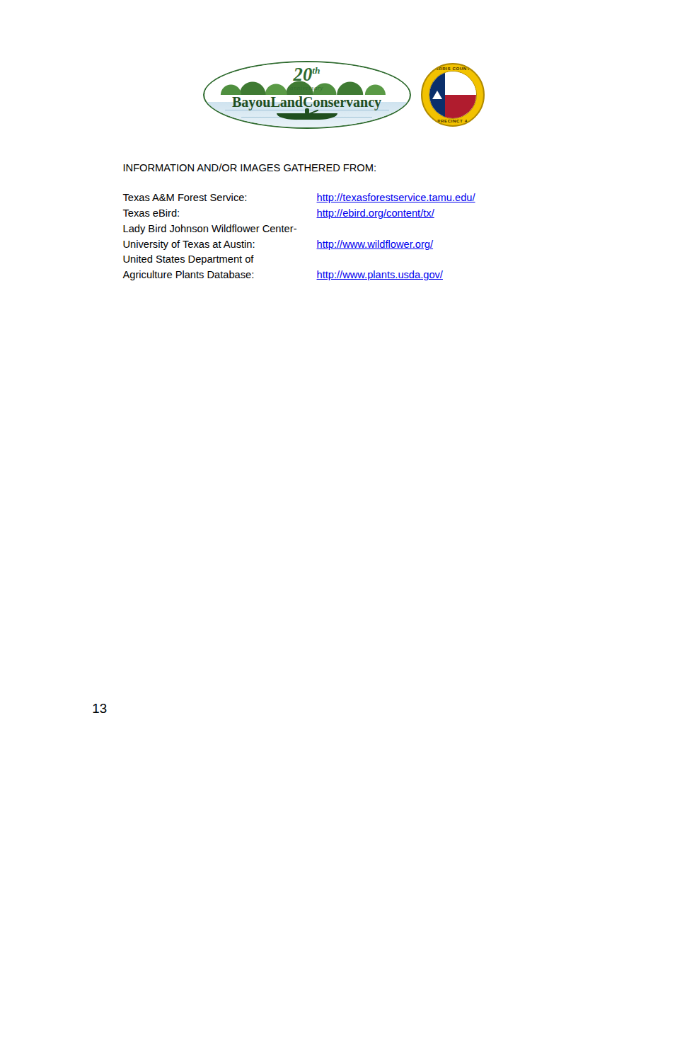20th
anniversary
BayouLandConservancy
HARRIS COUNTY PRECINCT 4
INFORMATION AND/OR IMAGES GATHERED FROM:
| Texas A&M Forest Service: | http://texasforestservice.tamu.edu/ |
| Texas eBird: | http://ebird.org/content/tx/ |
| Lady Bird Johnson Wildflower Center- | |
| University of Texas at Austin: | http://www.wildflower.org/ |
| United States Department of | |
| Agriculture Plants Database: | http://www.plants.usda.gov/ |
13